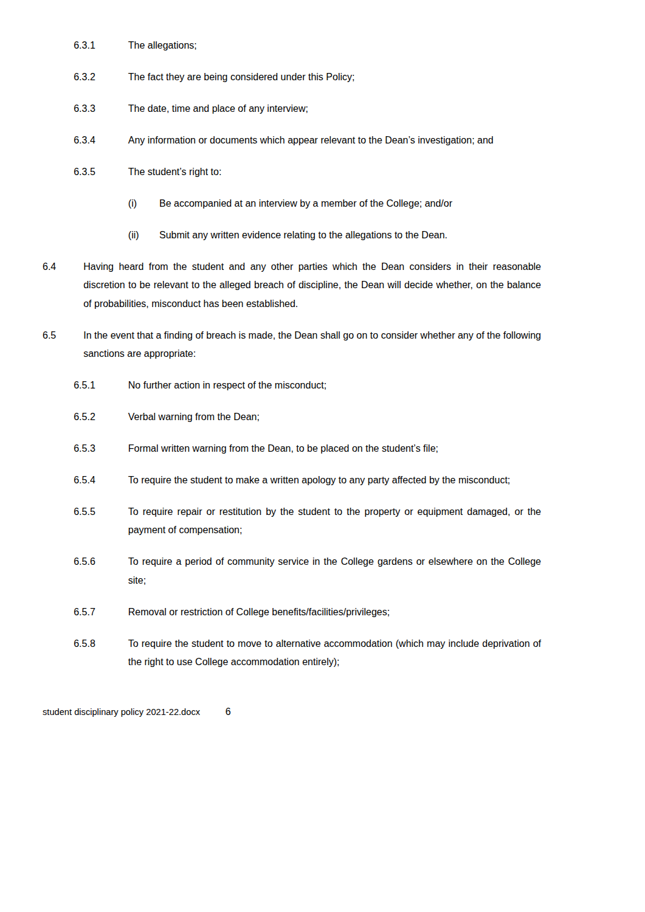6.3.1
The allegations;
6.3.2
The fact they are being considered under this Policy;
6.3.3
The date, time and place of any interview;
6.3.4
Any information or documents which appear relevant to the Dean’s investigation; and
6.3.5
The student’s right to:
(i)
Be accompanied at an interview by a member of the College; and/or
(ii)
Submit any written evidence relating to the allegations to the Dean.
6.4
Having heard from the student and any other parties which the Dean considers in their reasonable discretion to be relevant to the alleged breach of discipline, the Dean will decide whether, on the balance of probabilities, misconduct has been established.
6.5
In the event that a finding of breach is made, the Dean shall go on to consider whether any of the following sanctions are appropriate:
6.5.1
No further action in respect of the misconduct;
6.5.2
Verbal warning from the Dean;
6.5.3
Formal written warning from the Dean, to be placed on the student’s file;
6.5.4
To require the student to make a written apology to any party affected by the misconduct;
6.5.5
To require repair or restitution by the student to the property or equipment damaged, or the payment of compensation;
6.5.6
To require a period of community service in the College gardens or elsewhere on the College site;
6.5.7
Removal or restriction of College benefits/facilities/privileges;
6.5.8
To require the student to move to alternative accommodation (which may include deprivation of the right to use College accommodation entirely);
student disciplinary policy 2021-22.docx 6